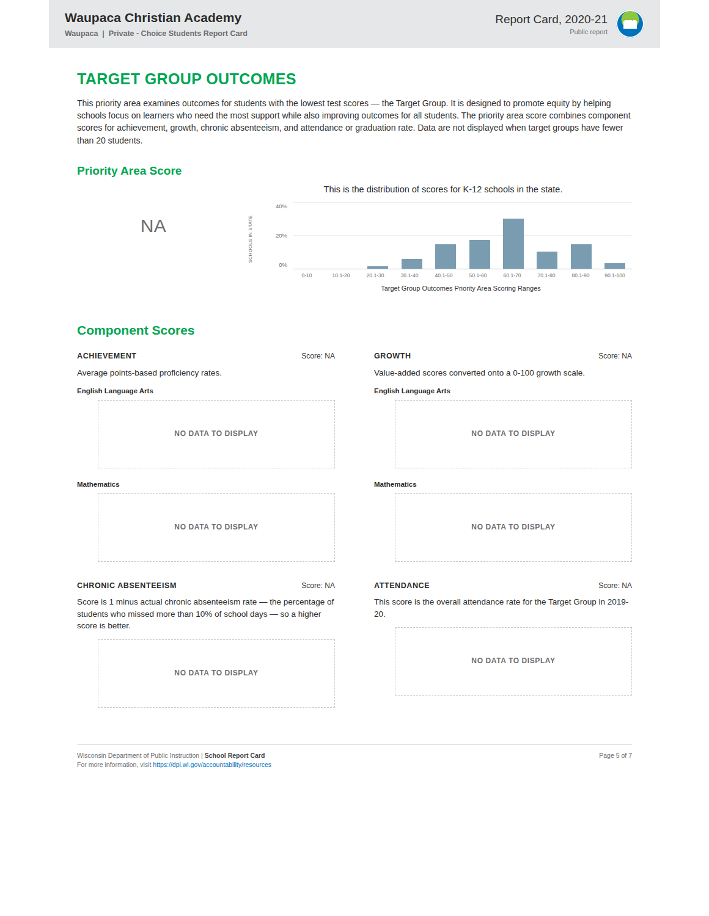Waupaca Christian Academy
Waupaca | Private - Choice Students Report Card
Report Card, 2020-21
Public report
TARGET GROUP OUTCOMES
This priority area examines outcomes for students with the lowest test scores — the Target Group. It is designed to promote equity by helping schools focus on learners who need the most support while also improving outcomes for all students. The priority area score combines component scores for achievement, growth, chronic absenteeism, and attendance or graduation rate. Data are not displayed when target groups have fewer than 20 students.
Priority Area Score
NA
This is the distribution of scores for K-12 schools in the state.
SCHOOLS IN STATE 40% 20% 0%
0-10 10.1-20 20.1-30 30.1-40 40.1-50 50.1-60 60.1-70 70.1-80 80.1-90 90.1-100
Target Group Outcomes Priority Area Scoring Ranges
Component Scores
Achievement Score: NA
Average points-based proficiency rates.
English Language Arts
NO DATA TO DISPLAY
Mathematics
NO DATA TO DISPLAY
Growth Score: NA
Value-added scores converted onto a 0-100 growth scale.
English Language Arts
NO DATA TO DISPLAY
Mathematics
NO DATA TO DISPLAY
Chronic Absenteeism Score: NA
Score is 1 minus actual chronic absenteeism rate — the percentage of students who missed more than 10% of school days — so a higher score is better.
NO DATA TO DISPLAY
Attendance Score: NA
This score is the overall attendance rate for the Target Group in 2019-20.
NO DATA TO DISPLAY
Wisconsin Department of Public Instruction | School Report Card
For more information, visit https://dpi.wi.gov/accountability/resources
Page 5 of 7